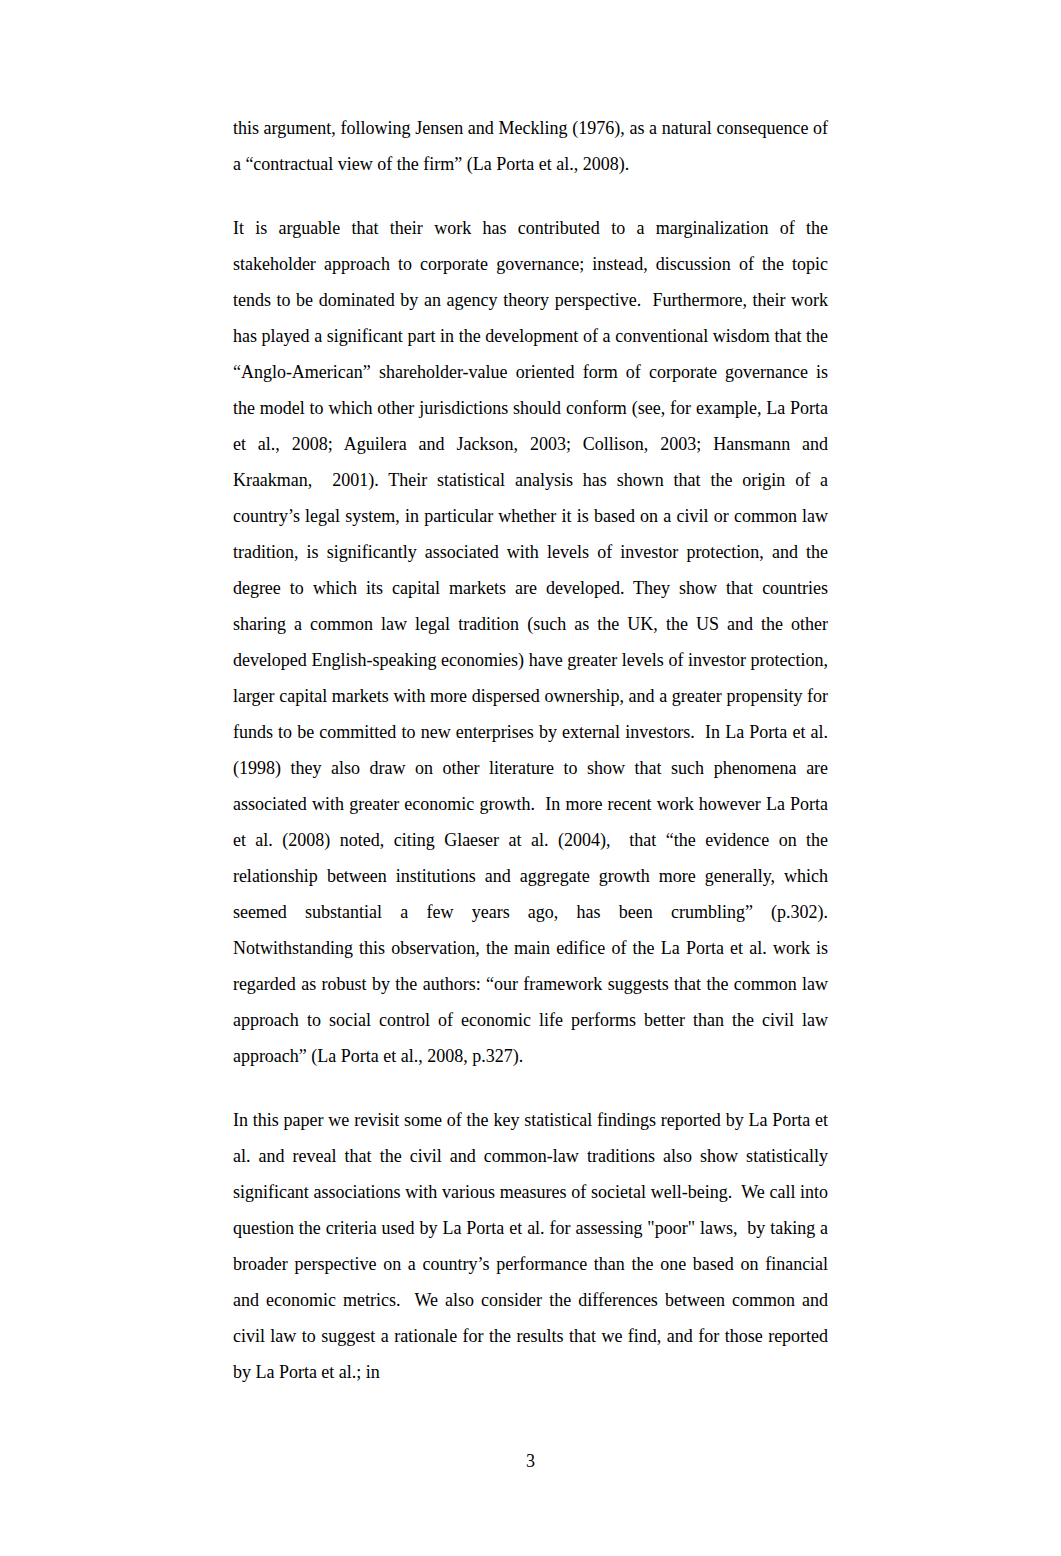this argument, following Jensen and Meckling (1976), as a natural consequence of a “contractual view of the firm” (La Porta et al., 2008).
It is arguable that their work has contributed to a marginalization of the stakeholder approach to corporate governance; instead, discussion of the topic tends to be dominated by an agency theory perspective. Furthermore, their work has played a significant part in the development of a conventional wisdom that the “Anglo-American” shareholder-value oriented form of corporate governance is the model to which other jurisdictions should conform (see, for example, La Porta et al., 2008; Aguilera and Jackson, 2003; Collison, 2003; Hansmann and Kraakman, 2001). Their statistical analysis has shown that the origin of a country’s legal system, in particular whether it is based on a civil or common law tradition, is significantly associated with levels of investor protection, and the degree to which its capital markets are developed. They show that countries sharing a common law legal tradition (such as the UK, the US and the other developed English-speaking economies) have greater levels of investor protection, larger capital markets with more dispersed ownership, and a greater propensity for funds to be committed to new enterprises by external investors. In La Porta et al. (1998) they also draw on other literature to show that such phenomena are associated with greater economic growth. In more recent work however La Porta et al. (2008) noted, citing Glaeser at al. (2004), that “the evidence on the relationship between institutions and aggregate growth more generally, which seemed substantial a few years ago, has been crumbling” (p.302). Notwithstanding this observation, the main edifice of the La Porta et al. work is regarded as robust by the authors: “our framework suggests that the common law approach to social control of economic life performs better than the civil law approach” (La Porta et al., 2008, p.327).
In this paper we revisit some of the key statistical findings reported by La Porta et al. and reveal that the civil and common-law traditions also show statistically significant associations with various measures of societal well-being. We call into question the criteria used by La Porta et al. for assessing "poor" laws, by taking a broader perspective on a country’s performance than the one based on financial and economic metrics. We also consider the differences between common and civil law to suggest a rationale for the results that we find, and for those reported by La Porta et al.; in
3